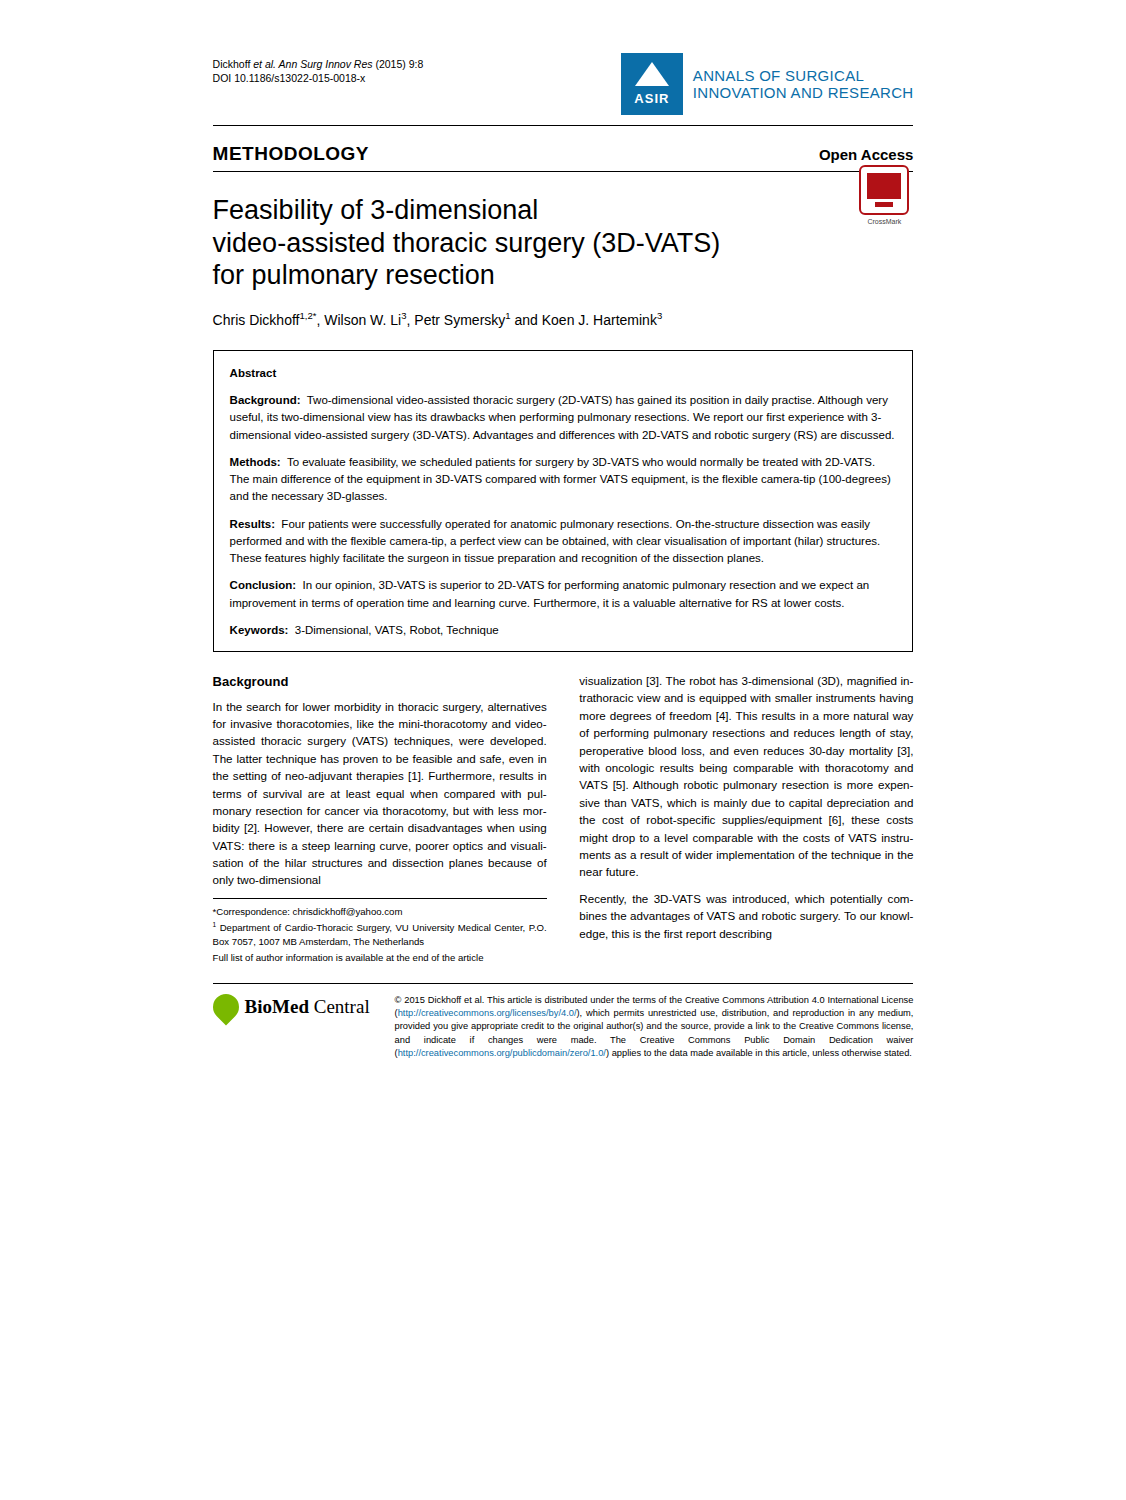Dickhoff et al. Ann Surg Innov Res (2015) 9:8
DOI 10.1186/s13022-015-0018-x
ANNALS OF SURGICAL INNOVATION AND RESEARCH
METHODOLOGY
Open Access
CrossMark
Feasibility of 3-dimensional
video-assisted thoracic surgery (3D-VATS)
for pulmonary resection
Chris Dickhoff1,2*, Wilson W. Li3, Petr Symersky1 and Koen J. Hartemink3
Abstract
Background: Two-dimensional video-assisted thoracic surgery (2D-VATS) has gained its position in daily practise. Although very useful, its two-dimensional view has its drawbacks when performing pulmonary resections. We report our first experience with 3-dimensional video-assisted surgery (3D-VATS). Advantages and differences with 2D-VATS and robotic surgery (RS) are discussed.
Methods: To evaluate feasibility, we scheduled patients for surgery by 3D-VATS who would normally be treated with 2D-VATS. The main difference of the equipment in 3D-VATS compared with former VATS equipment, is the flexible camera-tip (100-degrees) and the necessary 3D-glasses.
Results: Four patients were successfully operated for anatomic pulmonary resections. On-the-structure dissection was easily performed and with the flexible camera-tip, a perfect view can be obtained, with clear visualisation of important (hilar) structures. These features highly facilitate the surgeon in tissue preparation and recognition of the dissection planes.
Conclusion: In our opinion, 3D-VATS is superior to 2D-VATS for performing anatomic pulmonary resection and we expect an improvement in terms of operation time and learning curve. Furthermore, it is a valuable alternative for RS at lower costs.
Keywords: 3-Dimensional, VATS, Robot, Technique
Background
In the search for lower morbidity in thoracic surgery, alternatives for invasive thoracotomies, like the mini-thoracotomy and video-assisted thoracic surgery (VATS) techniques, were developed. The latter technique has proven to be feasible and safe, even in the setting of neo-adjuvant therapies [1]. Furthermore, results in terms of survival are at least equal when compared with pulmonary resection for cancer via thoracotomy, but with less morbidity [2]. However, there are certain disadvantages when using VATS: there is a steep learning curve, poorer optics and visualisation of the hilar structures and dissection planes because of only two-dimensional
*Correspondence: chrisdickhoff@yahoo.com
1 Department of Cardio-Thoracic Surgery, VU University Medical Center, P.O. Box 7057, 1007 MB Amsterdam, The Netherlands
Full list of author information is available at the end of the article
visualization [3]. The robot has 3-dimensional (3D), magnified intrathoracic view and is equipped with smaller instruments having more degrees of freedom [4]. This results in a more natural way of performing pulmonary resections and reduces length of stay, peroperative blood loss, and even reduces 30-day mortality [3], with oncologic results being comparable with thoracotomy and VATS [5]. Although robotic pulmonary resection is more expensive than VATS, which is mainly due to capital depreciation and the cost of robot-specific supplies/equipment [6], these costs might drop to a level comparable with the costs of VATS instruments as a result of wider implementation of the technique in the near future.
Recently, the 3D-VATS was introduced, which potentially combines the advantages of VATS and robotic surgery. To our knowledge, this is the first report describing
BioMed Central
© 2015 Dickhoff et al. This article is distributed under the terms of the Creative Commons Attribution 4.0 International License (http://creativecommons.org/licenses/by/4.0/), which permits unrestricted use, distribution, and reproduction in any medium, provided you give appropriate credit to the original author(s) and the source, provide a link to the Creative Commons license, and indicate if changes were made. The Creative Commons Public Domain Dedication waiver (http://creativecommons.org/publicdomain/zero/1.0/) applies to the data made available in this article, unless otherwise stated.